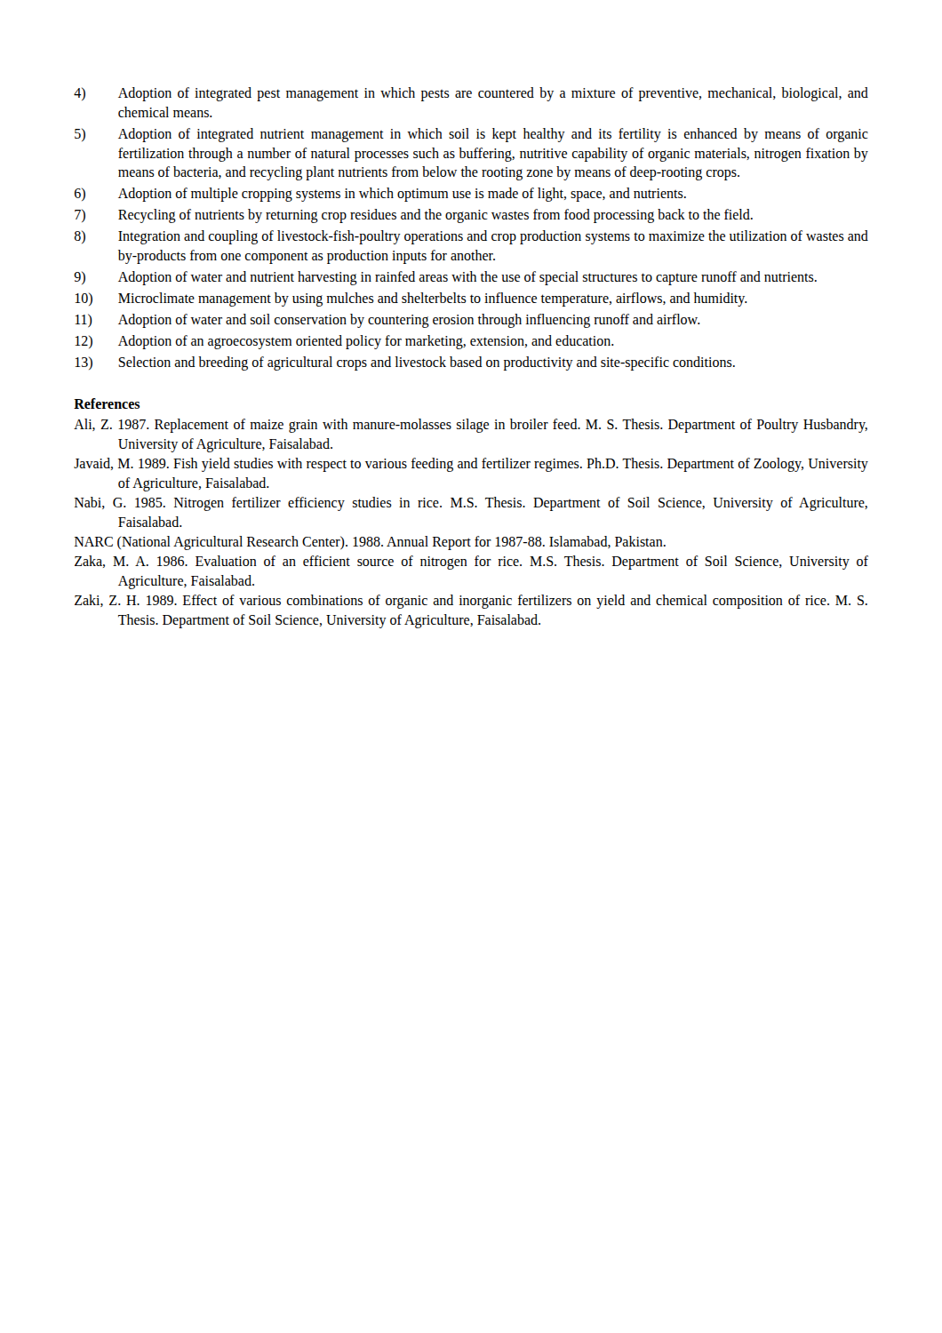Adoption of integrated pest management in which pests are countered by a mixture of preventive, mechanical, biological, and chemical means.
Adoption of integrated nutrient management in which soil is kept healthy and its fertility is enhanced by means of organic fertilization through a number of natural processes such as buffering, nutritive capability of organic materials, nitrogen fixation by means of bacteria, and recycling plant nutrients from below the rooting zone by means of deep-rooting crops.
Adoption of multiple cropping systems in which optimum use is made of light, space, and nutrients.
Recycling of nutrients by returning crop residues and the organic wastes from food processing back to the field.
Integration and coupling of livestock-fish-poultry operations and crop production systems to maximize the utilization of wastes and by-products from one component as production inputs for another.
Adoption of water and nutrient harvesting in rainfed areas with the use of special structures to capture runoff and nutrients.
Microclimate management by using mulches and shelterbelts to influence temperature, airflows, and humidity.
Adoption of water and soil conservation by countering erosion through influencing runoff and airflow.
Adoption of an agroecosystem oriented policy for marketing, extension, and education.
Selection and breeding of agricultural crops and livestock based on productivity and site-specific conditions.
References
Ali, Z. 1987. Replacement of maize grain with manure-molasses silage in broiler feed. M. S. Thesis. Department of Poultry Husbandry, University of Agriculture, Faisalabad.
Javaid, M. 1989. Fish yield studies with respect to various feeding and fertilizer regimes. Ph.D. Thesis. Department of Zoology, University of Agriculture, Faisalabad.
Nabi, G. 1985. Nitrogen fertilizer efficiency studies in rice. M.S. Thesis. Department of Soil Science, University of Agriculture, Faisalabad.
NARC (National Agricultural Research Center). 1988. Annual Report for 1987-88. Islamabad, Pakistan.
Zaka, M. A. 1986. Evaluation of an efficient source of nitrogen for rice. M.S. Thesis. Department of Soil Science, University of Agriculture, Faisalabad.
Zaki, Z. H. 1989. Effect of various combinations of organic and inorganic fertilizers on yield and chemical composition of rice. M. S. Thesis. Department of Soil Science, University of Agriculture, Faisalabad.